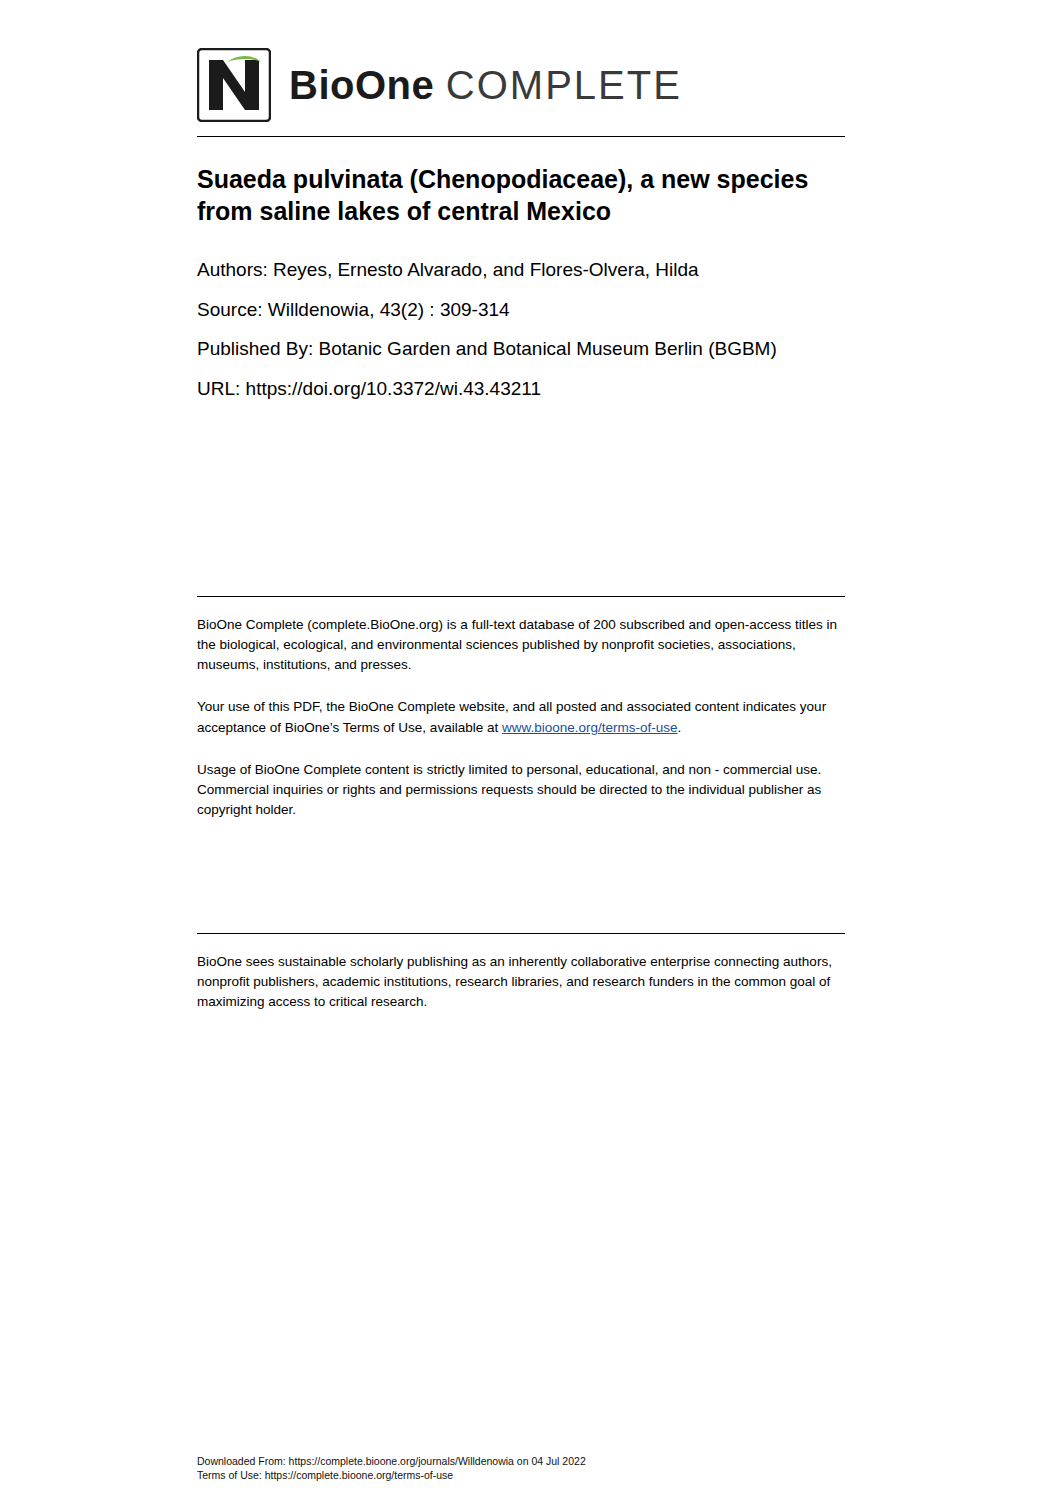Bio One COMPLETE
Suaeda pulvinata (Chenopodiaceae), a new species from saline lakes of central Mexico
Authors: Reyes, Ernesto Alvarado, and Flores-Olvera, Hilda
Source: Willdenowia, 43(2) : 309-314
Published By: Botanic Garden and Botanical Museum Berlin (BGBM)
URL: https://doi.org/10.3372/wi.43.43211
BioOne Complete (complete.BioOne.org) is a full-text database of 200 subscribed and open-access titles in the biological, ecological, and environmental sciences published by nonprofit societies, associations, museums, institutions, and presses.
Your use of this PDF, the BioOne Complete website, and all posted and associated content indicates your acceptance of BioOne’s Terms of Use, available at www.bioone.org/terms-of-use.
Usage of BioOne Complete content is strictly limited to personal, educational, and non - commercial use. Commercial inquiries or rights and permissions requests should be directed to the individual publisher as copyright holder.
BioOne sees sustainable scholarly publishing as an inherently collaborative enterprise connecting authors, nonprofit publishers, academic institutions, research libraries, and research funders in the common goal of maximizing access to critical research.
Downloaded From: https://complete.bioone.org/journals/Willdenowia on 04 Jul 2022
Terms of Use: https://complete.bioone.org/terms-of-use